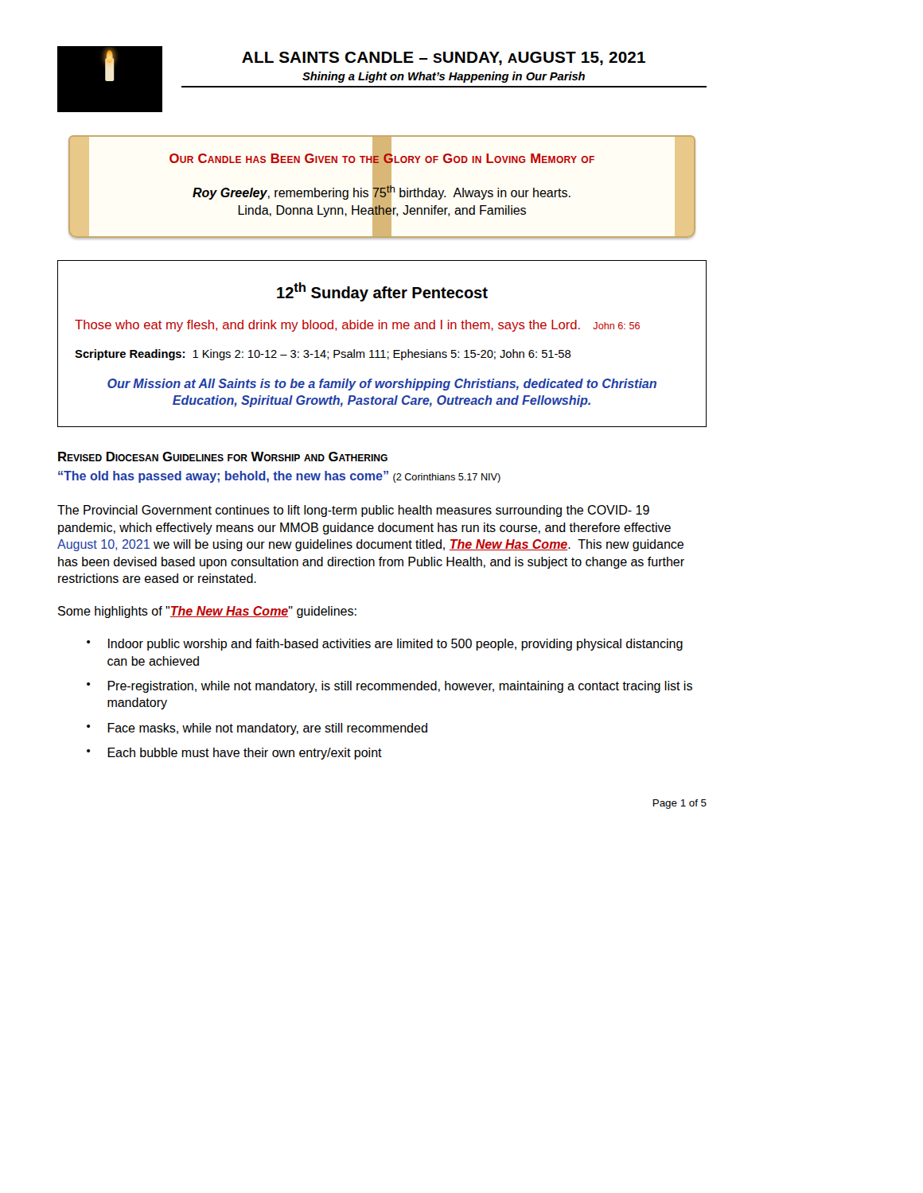ALL SAINTS CANDLE – SUNDAY, AUGUST 15, 2021
Shining a Light on What’s Happening in Our Parish
Our Candle has Been Given to the Glory of God in Loving Memory of
Roy Greeley, remembering his 75th birthday. Always in our hearts.
Linda, Donna Lynn, Heather, Jennifer, and Families
12th Sunday after Pentecost
Those who eat my flesh, and drink my blood, abide in me and I in them, says the Lord. John 6: 56
Scripture Readings: 1 Kings 2: 10-12 – 3: 3-14; Psalm 111; Ephesians 5: 15-20; John 6: 51-58
Our Mission at All Saints is to be a family of worshipping Christians, dedicated to Christian Education, Spiritual Growth, Pastoral Care, Outreach and Fellowship.
Revised Diocesan Guidelines for Worship and Gathering
“The old has passed away; behold, the new has come” (2 Corinthians 5.17 NIV)
The Provincial Government continues to lift long-term public health measures surrounding the COVID- 19 pandemic, which effectively means our MMOB guidance document has run its course, and therefore effective August 10, 2021 we will be using our new guidelines document titled, The New Has Come. This new guidance has been devised based upon consultation and direction from Public Health, and is subject to change as further restrictions are eased or reinstated.
Some highlights of "The New Has Come" guidelines:
Indoor public worship and faith-based activities are limited to 500 people, providing physical distancing can be achieved
Pre-registration, while not mandatory, is still recommended, however, maintaining a contact tracing list is mandatory
Face masks, while not mandatory, are still recommended
Each bubble must have their own entry/exit point
Page 1 of 5